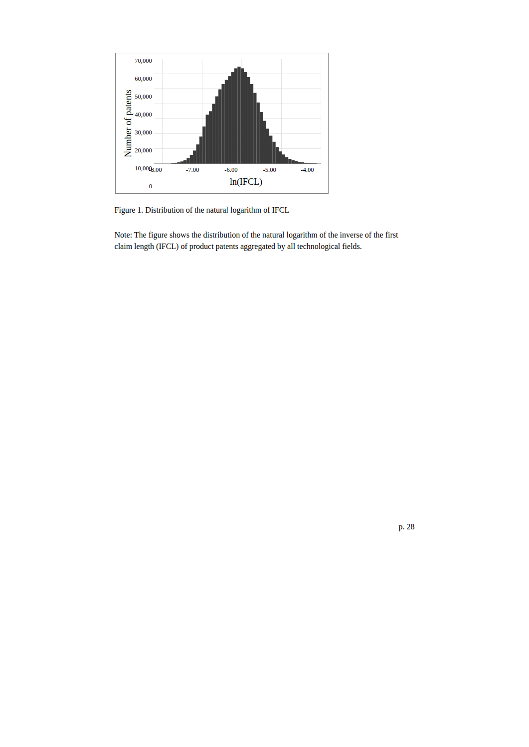Number of patents
70,000
60,000
50,000
40,000
30,000
20,000
10,000
0
-8.00 -7.00 -6.00 -5.00 -4.00
ln(IFCL)
Figure 1. Distribution of the natural logarithm of IFCL
Note: The figure shows the distribution of the natural logarithm of the inverse of the first claim length (IFCL) of product patents aggregated by all technological fields.
p. 28